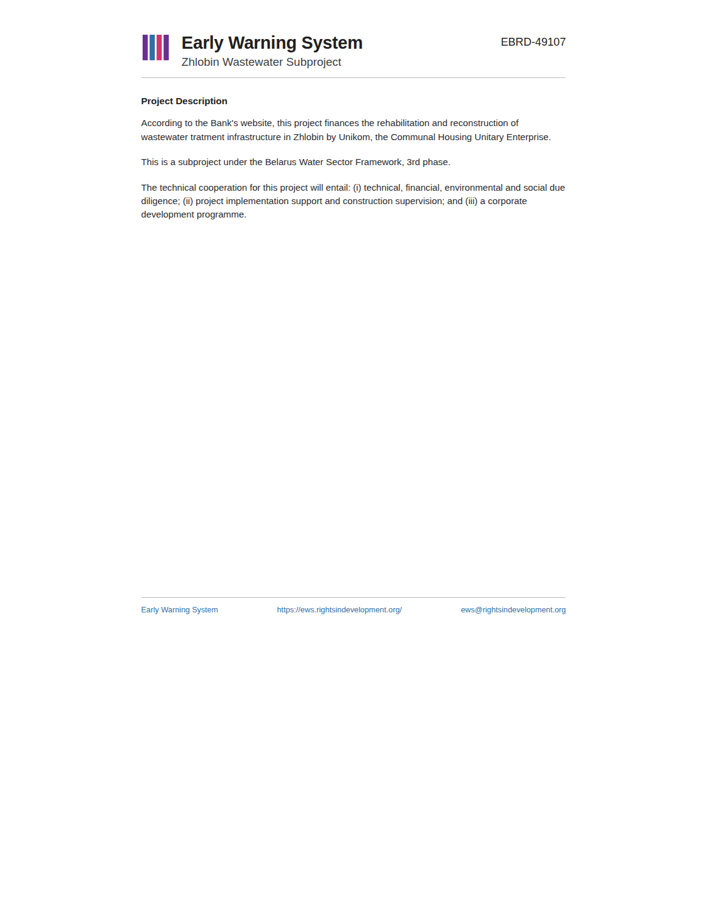Early Warning System Zhlobin Wastewater Subproject
EBRD-49107
Project Description
According to the Bank's website, this project finances the rehabilitation and reconstruction of wastewater tratment infrastructure in Zhlobin by Unikom, the Communal Housing Unitary Enterprise.
This is a subproject under the Belarus Water Sector Framework, 3rd phase.
The technical cooperation for this project will entail: (i) technical, financial, environmental and social due diligence; (ii) project implementation support and construction supervision; and (iii) a corporate development programme.
Early Warning System https://ews.rightsindevelopment.org/ ews@rightsindevelopment.org